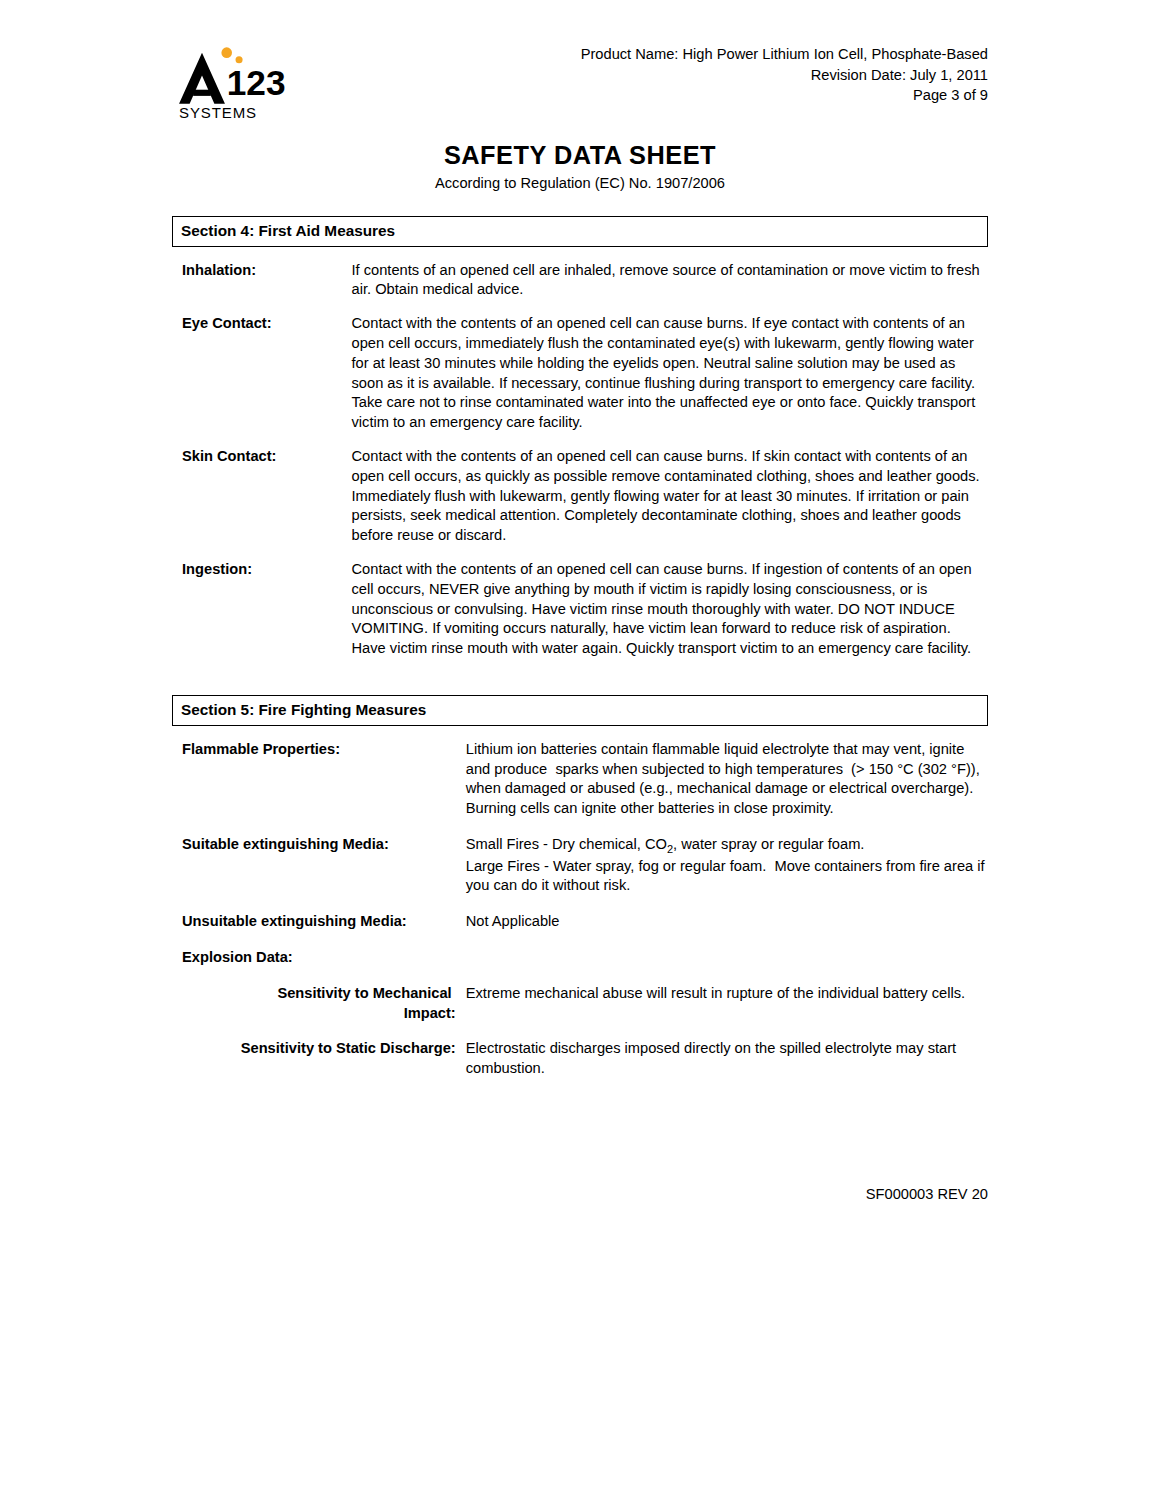123 SYSTEMS
Product Name: High Power Lithium Ion Cell, Phosphate-Based
Revision Date: July 1, 2011
Page 3 of 9
SAFETY DATA SHEET
According to Regulation (EC) No. 1907/2006
Section 4: First Aid Measures
| Inhalation: | If contents of an opened cell are inhaled, remove source of contamination or move victim to fresh air. Obtain medical advice. |
| Eye Contact: | Contact with the contents of an opened cell can cause burns. If eye contact with contents of an open cell occurs, immediately flush the contaminated eye(s) with lukewarm, gently flowing water for at least 30 minutes while holding the eyelids open. Neutral saline solution may be used as soon as it is available. If necessary, continue flushing during transport to emergency care facility. Take care not to rinse contaminated water into the unaffected eye or onto face. Quickly transport victim to an emergency care facility. |
| Skin Contact: | Contact with the contents of an opened cell can cause burns. If skin contact with contents of an open cell occurs, as quickly as possible remove contaminated clothing, shoes and leather goods. Immediately flush with lukewarm, gently flowing water for at least 30 minutes. If irritation or pain persists, seek medical attention. Completely decontaminate clothing, shoes and leather goods before reuse or discard. |
| Ingestion: | Contact with the contents of an opened cell can cause burns. If ingestion of contents of an open cell occurs, NEVER give anything by mouth if victim is rapidly losing consciousness, or is unconscious or convulsing. Have victim rinse mouth thoroughly with water. DO NOT INDUCE VOMITING. If vomiting occurs naturally, have victim lean forward to reduce risk of aspiration. Have victim rinse mouth with water again. Quickly transport victim to an emergency care facility. |
Section 5: Fire Fighting Measures
| Flammable Properties: | Lithium ion batteries contain flammable liquid electrolyte that may vent, ignite and produce sparks when subjected to high temperatures (> 150 °C (302 °F)), when damaged or abused (e.g., mechanical damage or electrical overcharge). Burning cells can ignite other batteries in close proximity. |
| Suitable extinguishing Media: | Small Fires - Dry chemical, CO 2 , water spray or regular foam. Large Fires - Water spray, fog or regular foam. Move containers from fire area if you can do it without risk. |
| Unsuitable extinguishing Media: | Not Applicable |
| Explosion Data: | |
| Sensitivity to Mechanical Impact: | Extreme mechanical abuse will result in rupture of the individual battery cells. |
| Sensitivity to Static Discharge: | Electrostatic discharges imposed directly on the spilled electrolyte may start combustion. |
SF000003 REV 20